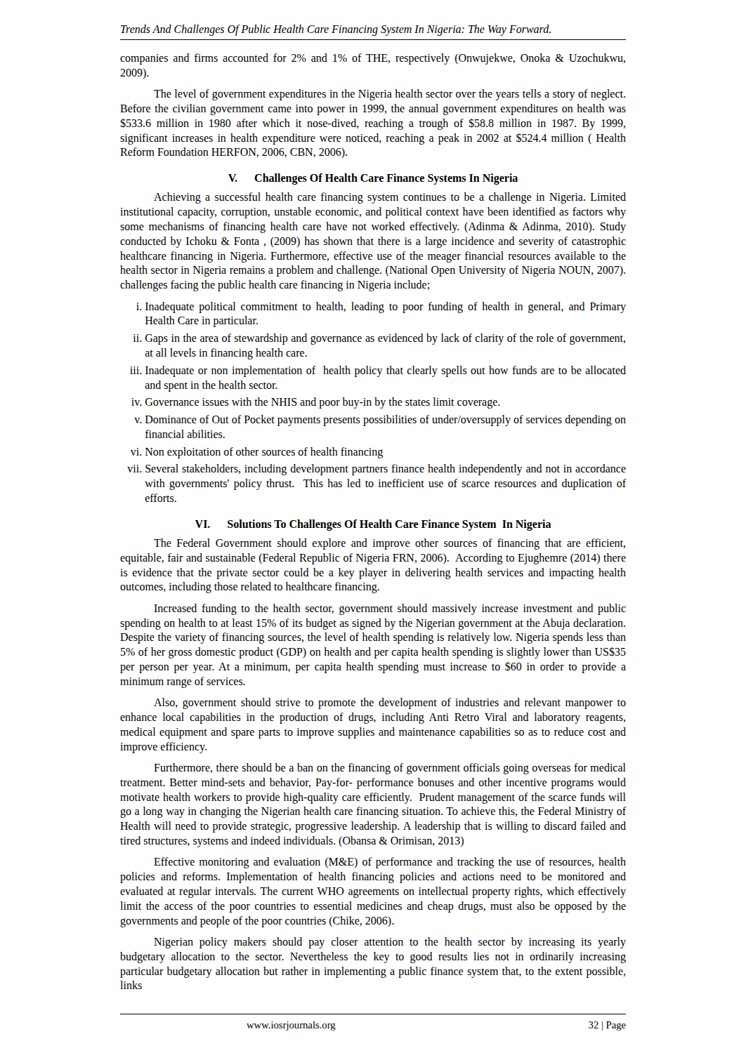Trends And Challenges Of Public Health Care Financing System In Nigeria: The Way Forward.
companies and firms accounted for 2% and 1% of THE, respectively (Onwujekwe, Onoka & Uzochukwu, 2009).
The level of government expenditures in the Nigeria health sector over the years tells a story of neglect. Before the civilian government came into power in 1999, the annual government expenditures on health was $533.6 million in 1980 after which it nose-dived, reaching a trough of $58.8 million in 1987. By 1999, significant increases in health expenditure were noticed, reaching a peak in 2002 at $524.4 million ( Health Reform Foundation HERFON, 2006, CBN, 2006).
V. Challenges Of Health Care Finance Systems In Nigeria
Achieving a successful health care financing system continues to be a challenge in Nigeria. Limited institutional capacity, corruption, unstable economic, and political context have been identified as factors why some mechanisms of financing health care have not worked effectively. (Adinma & Adinma, 2010). Study conducted by Ichoku & Fonta , (2009) has shown that there is a large incidence and severity of catastrophic healthcare financing in Nigeria. Furthermore, effective use of the meager financial resources available to the health sector in Nigeria remains a problem and challenge. (National Open University of Nigeria NOUN, 2007). challenges facing the public health care financing in Nigeria include;
Inadequate political commitment to health, leading to poor funding of health in general, and Primary Health Care in particular.
Gaps in the area of stewardship and governance as evidenced by lack of clarity of the role of government, at all levels in financing health care.
Inadequate or non implementation of health policy that clearly spells out how funds are to be allocated and spent in the health sector.
Governance issues with the NHIS and poor buy-in by the states limit coverage.
Dominance of Out of Pocket payments presents possibilities of under/oversupply of services depending on financial abilities.
Non exploitation of other sources of health financing
Several stakeholders, including development partners finance health independently and not in accordance with governments' policy thrust. This has led to inefficient use of scarce resources and duplication of efforts.
VI. Solutions To Challenges Of Health Care Finance System In Nigeria
The Federal Government should explore and improve other sources of financing that are efficient, equitable, fair and sustainable (Federal Republic of Nigeria FRN, 2006). According to Ejughemre (2014) there is evidence that the private sector could be a key player in delivering health services and impacting health outcomes, including those related to healthcare financing.
Increased funding to the health sector, government should massively increase investment and public spending on health to at least 15% of its budget as signed by the Nigerian government at the Abuja declaration. Despite the variety of financing sources, the level of health spending is relatively low. Nigeria spends less than 5% of her gross domestic product (GDP) on health and per capita health spending is slightly lower than US$35 per person per year. At a minimum, per capita health spending must increase to $60 in order to provide a minimum range of services.
Also, government should strive to promote the development of industries and relevant manpower to enhance local capabilities in the production of drugs, including Anti Retro Viral and laboratory reagents, medical equipment and spare parts to improve supplies and maintenance capabilities so as to reduce cost and improve efficiency.
Furthermore, there should be a ban on the financing of government officials going overseas for medical treatment. Better mind-sets and behavior, Pay-for- performance bonuses and other incentive programs would motivate health workers to provide high-quality care efficiently. Prudent management of the scarce funds will go a long way in changing the Nigerian health care financing situation. To achieve this, the Federal Ministry of Health will need to provide strategic, progressive leadership. A leadership that is willing to discard failed and tired structures, systems and indeed individuals. (Obansa & Orimisan, 2013)
Effective monitoring and evaluation (M&E) of performance and tracking the use of resources, health policies and reforms. Implementation of health financing policies and actions need to be monitored and evaluated at regular intervals. The current WHO agreements on intellectual property rights, which effectively limit the access of the poor countries to essential medicines and cheap drugs, must also be opposed by the governments and people of the poor countries (Chike, 2006).
Nigerian policy makers should pay closer attention to the health sector by increasing its yearly budgetary allocation to the sector. Nevertheless the key to good results lies not in ordinarily increasing particular budgetary allocation but rather in implementing a public finance system that, to the extent possible, links
www.iosrjournals.org 32 | Page